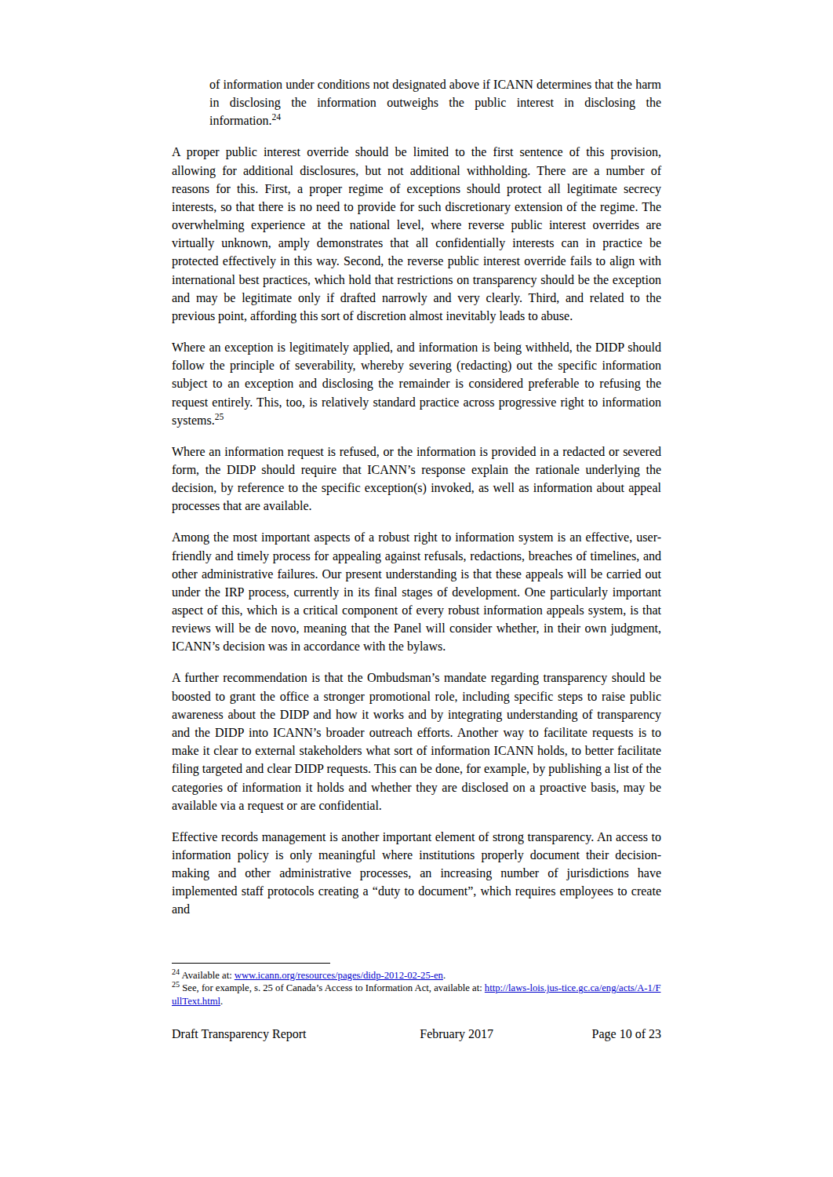of information under conditions not designated above if ICANN determines that the harm in disclosing the information outweighs the public interest in disclosing the information.24
A proper public interest override should be limited to the first sentence of this provision, allowing for additional disclosures, but not additional withholding. There are a number of reasons for this. First, a proper regime of exceptions should protect all legitimate secrecy interests, so that there is no need to provide for such discretionary extension of the regime. The overwhelming experience at the national level, where reverse public interest overrides are virtually unknown, amply demonstrates that all confidentially interests can in practice be protected effectively in this way. Second, the reverse public interest override fails to align with international best practices, which hold that restrictions on transparency should be the exception and may be legitimate only if drafted narrowly and very clearly. Third, and related to the previous point, affording this sort of discretion almost inevitably leads to abuse.
Where an exception is legitimately applied, and information is being withheld, the DIDP should follow the principle of severability, whereby severing (redacting) out the specific information subject to an exception and disclosing the remainder is considered preferable to refusing the request entirely. This, too, is relatively standard practice across progressive right to information systems.25
Where an information request is refused, or the information is provided in a redacted or severed form, the DIDP should require that ICANN’s response explain the rationale underlying the decision, by reference to the specific exception(s) invoked, as well as information about appeal processes that are available.
Among the most important aspects of a robust right to information system is an effective, user-friendly and timely process for appealing against refusals, redactions, breaches of timelines, and other administrative failures. Our present understanding is that these appeals will be carried out under the IRP process, currently in its final stages of development. One particularly important aspect of this, which is a critical component of every robust information appeals system, is that reviews will be de novo, meaning that the Panel will consider whether, in their own judgment, ICANN’s decision was in accordance with the bylaws.
A further recommendation is that the Ombudsman’s mandate regarding transparency should be boosted to grant the office a stronger promotional role, including specific steps to raise public awareness about the DIDP and how it works and by integrating understanding of transparency and the DIDP into ICANN’s broader outreach efforts. Another way to facilitate requests is to make it clear to external stakeholders what sort of information ICANN holds, to better facilitate filing targeted and clear DIDP requests. This can be done, for example, by publishing a list of the categories of information it holds and whether they are disclosed on a proactive basis, may be available via a request or are confidential.
Effective records management is another important element of strong transparency. An access to information policy is only meaningful where institutions properly document their decision-making and other administrative processes, an increasing number of jurisdictions have implemented staff protocols creating a “duty to document”, which requires employees to create and
24 Available at: www.icann.org/resources/pages/didp-2012-02-25-en.
25 See, for example, s. 25 of Canada’s Access to Information Act, available at: http://laws-lois.jus-tice.gc.ca/eng/acts/A-1/FullText.html.
Draft Transparency Report
February 2017
Page 10 of 23